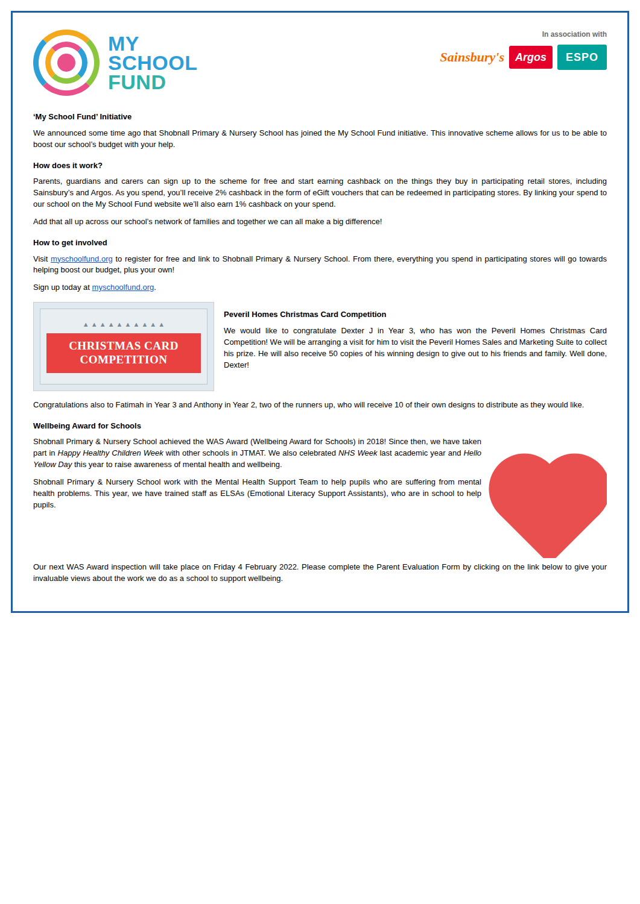MY
SCHOOL
FUND
In association with
Sainsbury's Argos ESPO
‘My School Fund’ Initiative
We announced some time ago that Shobnall Primary & Nursery School has joined the My School Fund initiative. This innovative scheme allows for us to be able to boost our school’s budget with your help.
How does it work?
Parents, guardians and carers can sign up to the scheme for free and start earning cashback on the things they buy in participating retail stores, including Sainsbury’s and Argos. As you spend, you’ll receive 2% cashback in the form of eGift vouchers that can be redeemed in participating stores. By linking your spend to our school on the My School Fund website we’ll also earn 1% cashback on your spend.
Add that all up across our school’s network of families and together we can all make a big difference!
How to get involved
Visit myschoolfund.org to register for free and link to Shobnall Primary & Nursery School. From there, everything you spend in participating stores will go towards helping boost our budget, plus your own!
Sign up today at myschoolfund.org.
▲ ▲ ▲ ▲ ▲ ▲ ▲ ▲ ▲ ▲
CHRISTMAS CARD
COMPETITION
Peveril Homes Christmas Card Competition
We would like to congratulate Dexter J in Year 3, who has won the Peveril Homes Christmas Card Competition! We will be arranging a visit for him to visit the Peveril Homes Sales and Marketing Suite to collect his prize. He will also receive 50 copies of his winning design to give out to his friends and family. Well done, Dexter!
Congratulations also to Fatimah in Year 3 and Anthony in Year 2, two of the runners up, who will receive 10 of their own designs to distribute as they would like.
Wellbeing Award for Schools
Shobnall Primary & Nursery School achieved the WAS Award (Wellbeing Award for Schools) in 2018! Since then, we have taken part in Happy Healthy Children Week with other schools in JTMAT. We also celebrated NHS Week last academic year and Hello Yellow Day this year to raise awareness of mental health and wellbeing.
Shobnall Primary & Nursery School work with the Mental Health Support Team to help pupils who are suffering from mental health problems. This year, we have trained staff as ELSAs (Emotional Literacy Support Assistants), who are in school to help pupils.
Our next WAS Award inspection will take place on Friday 4 February 2022. Please complete the Parent Evaluation Form by clicking on the link below to give your invaluable views about the work we do as a school to support wellbeing.